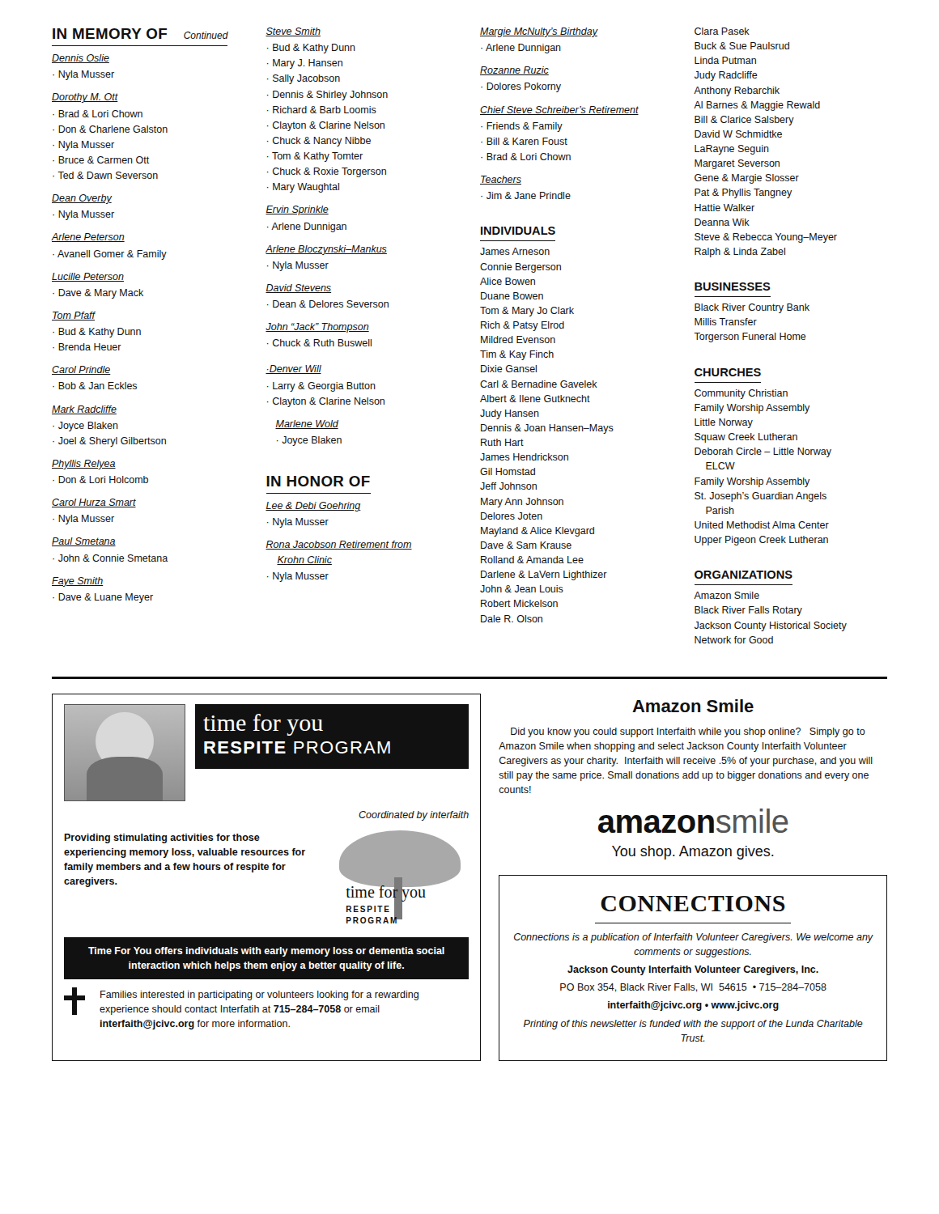In Memory of Continued
Dennis Oslie
Nyla Musser
Dorothy M. Ott
Brad & Lori Chown
Don & Charlene Galston
Nyla Musser
Bruce & Carmen Ott
Ted & Dawn Severson
Dean Overby
Nyla Musser
Arlene Peterson
Avanell Gomer & Family
Lucille Peterson
Dave & Mary Mack
Tom Pfaff
Bud & Kathy Dunn
Brenda Heuer
Carol Prindle
Bob & Jan Eckles
Mark Radcliffe
Joyce Blaken
Joel & Sheryl Gilbertson
Phyllis Relyea
Don & Lori Holcomb
Carol Hurza Smart
Nyla Musser
Paul Smetana
John & Connie Smetana
Faye Smith
Dave & Luane Meyer
Steve Smith
Bud & Kathy Dunn
Mary J. Hansen
Sally Jacobson
Dennis & Shirley Johnson
Richard & Barb Loomis
Clayton & Clarine Nelson
Chuck & Nancy Nibbe
Tom & Kathy Tomter
Chuck & Roxie Torgerson
Mary Waughtal
Ervin Sprinkle
Arlene Dunnigan
Arlene Bloczynski–Mankus
Nyla Musser
David Stevens
Dean & Delores Severson
John “Jack” Thompson
Chuck & Ruth Buswell
·Denver Will
Larry & Georgia Button
Clayton & Clarine Nelson
Marlene Wold
Joyce Blaken
In Honor of
Lee & Debi Goehring
Nyla Musser
Rona Jacobson Retirement from
Krohn Clinic
Nyla Musser
Margie McNulty’s Birthday
Arlene Dunnigan
Rozanne Ruzic
Dolores Pokorny
Chief Steve Schreiber’s Retirement
Friends & Family
Bill & Karen Foust
Brad & Lori Chown
Teachers
Jim & Jane Prindle
Individuals
James Arneson
Connie Bergerson
Alice Bowen
Duane Bowen
Tom & Mary Jo Clark
Rich & Patsy Elrod
Mildred Evenson
Tim & Kay Finch
Dixie Gansel
Carl & Bernadine Gavelek
Albert & Ilene Gutknecht
Judy Hansen
Dennis & Joan Hansen–Mays
Ruth Hart
James Hendrickson
Gil Homstad
Jeff Johnson
Mary Ann Johnson
Delores Joten
Mayland & Alice Klevgard
Dave & Sam Krause
Rolland & Amanda Lee
Darlene & LaVern Lighthizer
John & Jean Louis
Robert Mickelson
Dale R. Olson
Clara Pasek
Buck & Sue Paulsrud
Linda Putman
Judy Radcliffe
Anthony Rebarchik
Al Barnes & Maggie Rewald
Bill & Clarice Salsbery
David W Schmidtke
LaRayne Seguin
Margaret Severson
Gene & Margie Slosser
Pat & Phyllis Tangney
Hattie Walker
Deanna Wik
Steve & Rebecca Young–Meyer
Ralph & Linda Zabel
Businesses
Black River Country Bank
Millis Transfer
Torgerson Funeral Home
Churches
Community Christian
Family Worship Assembly
Little Norway
Squaw Creek Lutheran
Deborah Circle – Little Norway
ELCW
Family Worship Assembly
St. Joseph’s Guardian Angels
Parish
United Methodist Alma Center
Upper Pigeon Creek Lutheran
Organizations
Amazon Smile
Black River Falls Rotary
Jackson County Historical Society
Network for Good
time for you
RESPITE PROGRAM
Coordinated by interfaith
Providing stimulating activities for those experiencing memory loss, valuable resources for family members and a few hours of respite for caregivers.
time for you RESPITE
PROGRAM
Time For You offers individuals with early memory loss or dementia social interaction which helps them enjoy a better quality of life.
Families interested in participating or volunteers looking for a rewarding experience should contact Interfatih at 715–284–7058 or email interfaith@jcivc.org for more information.
Amazon Smile
Did you know you could support Interfaith while you shop online? Simply go to Amazon Smile when shopping and select Jackson County Interfaith Volunteer Caregivers as your charity. Interfaith will receive .5% of your purchase, and you will still pay the same price. Small donations add up to bigger donations and every one counts!
amazon smile
You shop. Amazon gives.
CONNECTIONS
Connections is a publication of Interfaith Volunteer Caregivers. We welcome any comments or suggestions.
Jackson County Interfaith Volunteer Caregivers, Inc.
PO Box 354, Black River Falls, WI 54615 • 715–284–7058
interfaith@jcivc.org • www.jcivc.org
Printing of this newsletter is funded with the support of the Lunda Charitable Trust.